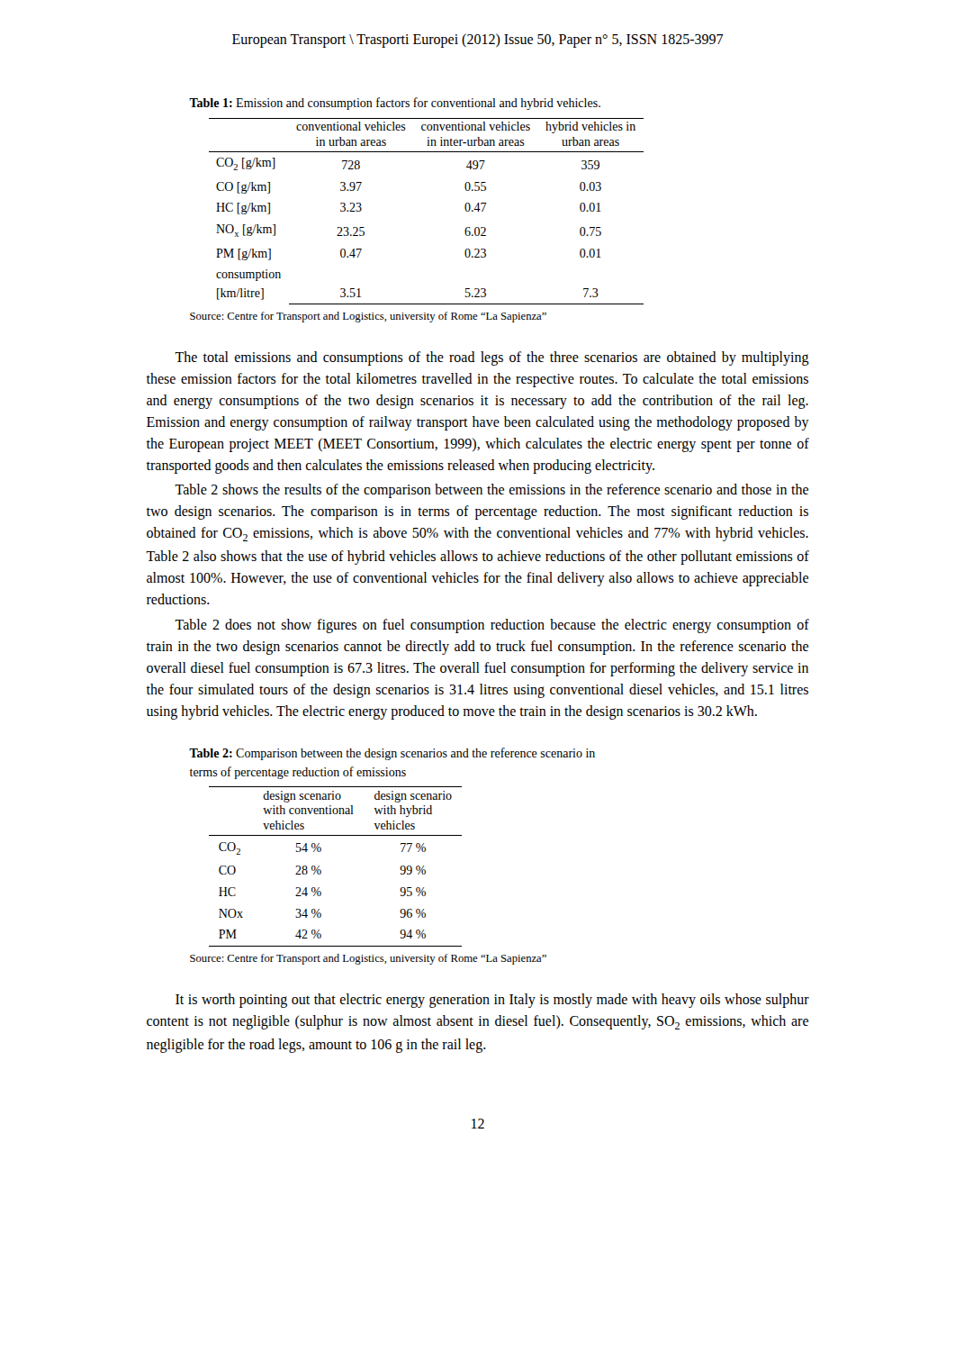European Transport \ Trasporti Europei (2012) Issue 50, Paper n° 5, ISSN 1825-3997
Table 1: Emission and consumption factors for conventional and hybrid vehicles.
| | conventional vehicles in urban areas | conventional vehicles in inter-urban areas | hybrid vehicles in urban areas |
| --- | --- | --- | --- |
| CO 2 [g/km] | 728 | 497 | 359 |
| CO [g/km] | 3.97 | 0.55 | 0.03 |
| HC [g/km] | 3.23 | 0.47 | 0.01 |
| NO x [g/km] | 23.25 | 6.02 | 0.75 |
| PM [g/km] | 0.47 | 0.23 | 0.01 |
| consumption [km/litre] | 3.51 | 5.23 | 7.3 |
Source: Centre for Transport and Logistics, university of Rome “La Sapienza”
The total emissions and consumptions of the road legs of the three scenarios are obtained by multiplying these emission factors for the total kilometres travelled in the respective routes. To calculate the total emissions and energy consumptions of the two design scenarios it is necessary to add the contribution of the rail leg. Emission and energy consumption of railway transport have been calculated using the methodology proposed by the European project MEET (MEET Consortium, 1999), which calculates the electric energy spent per tonne of transported goods and then calculates the emissions released when producing electricity.
Table 2 shows the results of the comparison between the emissions in the reference scenario and those in the two design scenarios. The comparison is in terms of percentage reduction. The most significant reduction is obtained for CO2 emissions, which is above 50% with the conventional vehicles and 77% with hybrid vehicles. Table 2 also shows that the use of hybrid vehicles allows to achieve reductions of the other pollutant emissions of almost 100%. However, the use of conventional vehicles for the final delivery also allows to achieve appreciable reductions.
Table 2 does not show figures on fuel consumption reduction because the electric energy consumption of train in the two design scenarios cannot be directly add to truck fuel consumption. In the reference scenario the overall diesel fuel consumption is 67.3 litres. The overall fuel consumption for performing the delivery service in the four simulated tours of the design scenarios is 31.4 litres using conventional diesel vehicles, and 15.1 litres using hybrid vehicles. The electric energy produced to move the train in the design scenarios is 30.2 kWh.
Table 2: Comparison between the design scenarios and the reference scenario in terms of percentage reduction of emissions
| | design scenario with conventional vehicles | design scenario with hybrid vehicles |
| --- | --- | --- |
| CO 2 | 54 % | 77 % |
| CO | 28 % | 99 % |
| HC | 24 % | 95 % |
| NOx | 34 % | 96 % |
| PM | 42 % | 94 % |
Source: Centre for Transport and Logistics, university of Rome “La Sapienza”
It is worth pointing out that electric energy generation in Italy is mostly made with heavy oils whose sulphur content is not negligible (sulphur is now almost absent in diesel fuel). Consequently, SO2 emissions, which are negligible for the road legs, amount to 106 g in the rail leg.
12